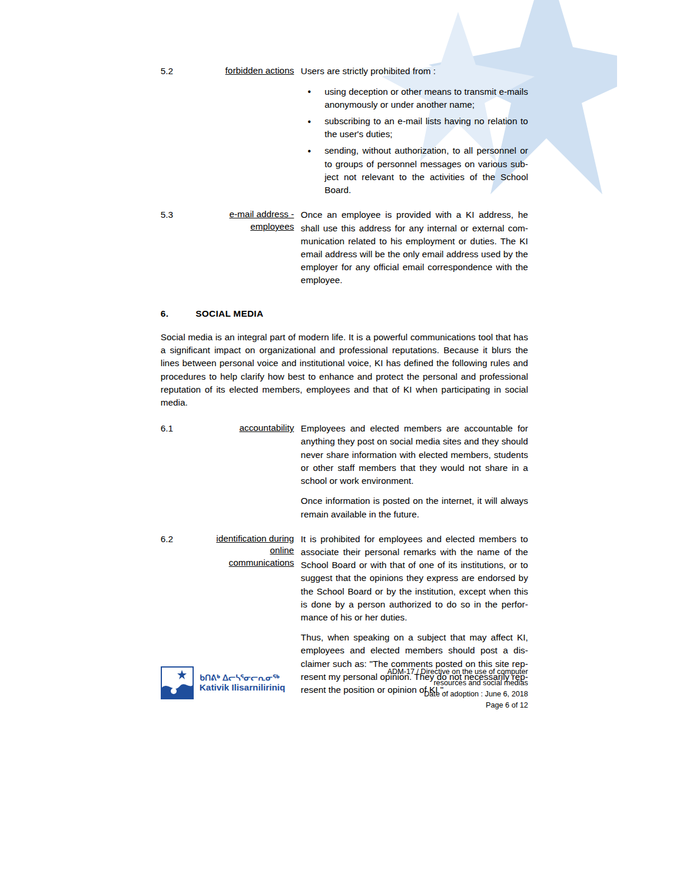5.2
forbidden actions
Users are strictly prohibited from :
using deception or other means to transmit e-mails anonymously or under another name;
subscribing to an e-mail lists having no relation to the user's duties;
sending, without authorization, to all personnel or to groups of personnel messages on various subject not relevant to the activities of the School Board.
5.3
e-mail address - employees
Once an employee is provided with a KI address, he shall use this address for any internal or external communication related to his employment or duties. The KI email address will be the only email address used by the employer for any official email correspondence with the employee.
6. SOCIAL MEDIA
Social media is an integral part of modern life. It is a powerful communications tool that has a significant impact on organizational and professional reputations. Because it blurs the lines between personal voice and institutional voice, KI has defined the following rules and procedures to help clarify how best to enhance and protect the personal and professional reputation of its elected members, employees and that of KI when participating in social media.
6.1
accountability
Employees and elected members are accountable for anything they post on social media sites and they should never share information with elected members, students or other staff members that they would not share in a school or work environment.
Once information is posted on the internet, it will always remain available in the future.
6.2
identification during online communications
It is prohibited for employees and elected members to associate their personal remarks with the name of the School Board or with that of one of its institutions, or to suggest that the opinions they express are endorsed by the School Board or by the institution, except when this is done by a person authorized to do so in the performance of his or her duties.
Thus, when speaking on a subject that may affect KI, employees and elected members should post a disclaimer such as: "The comments posted on this site represent my personal opinion. They do not necessarily represent the position or opinion of KI ".
ᑲᑎᕕᒃ ᐃᓕᓴᕐᓂᓕᕆᓂᖅ Kativik Ilisarniliriniq
ADM-17 / Directive on the use of computer
resources and social medias
Date of adoption : June 6, 2018
Page 6 of 12